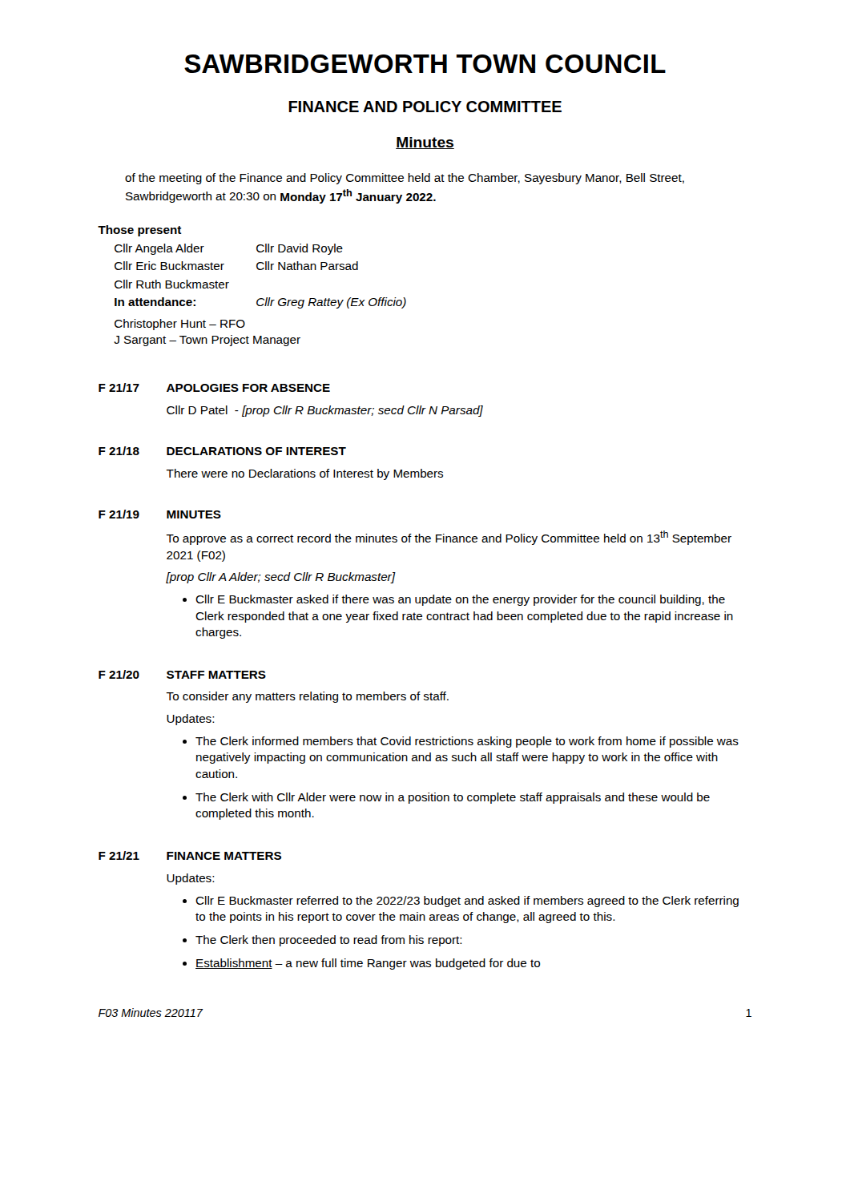SAWBRIDGEWORTH TOWN COUNCIL
FINANCE AND POLICY COMMITTEE
Minutes
of the meeting of the Finance and Policy Committee held at the Chamber, Sayesbury Manor, Bell Street, Sawbridgeworth at 20:30 on Monday 17th January 2022.
Those present
| Cllr Angela Alder | Cllr David Royle |
| Cllr Eric Buckmaster | Cllr Nathan Parsad |
| Cllr Ruth Buckmaster | |
| In attendance: | Cllr Greg Rattey (Ex Officio) |
Christopher Hunt – RFO
J Sargant – Town Project Manager
F 21/17
APOLOGIES FOR ABSENCE
Cllr D Patel - [prop Cllr R Buckmaster; secd Cllr N Parsad]
F 21/18
DECLARATIONS OF INTEREST
There were no Declarations of Interest by Members
F 21/19
MINUTES
To approve as a correct record the minutes of the Finance and Policy Committee held on 13th September 2021 (F02)
[prop Cllr A Alder; secd Cllr R Buckmaster]
Cllr E Buckmaster asked if there was an update on the energy provider for the council building, the Clerk responded that a one year fixed rate contract had been completed due to the rapid increase in charges.
F 21/20
STAFF MATTERS
To consider any matters relating to members of staff.
Updates:
The Clerk informed members that Covid restrictions asking people to work from home if possible was negatively impacting on communication and as such all staff were happy to work in the office with caution.
The Clerk with Cllr Alder were now in a position to complete staff appraisals and these would be completed this month.
F 21/21
FINANCE MATTERS
Updates:
Cllr E Buckmaster referred to the 2022/23 budget and asked if members agreed to the Clerk referring to the points in his report to cover the main areas of change, all agreed to this.
The Clerk then proceeded to read from his report:
Establishment – a new full time Ranger was budgeted for due to
F03 Minutes 220117 1